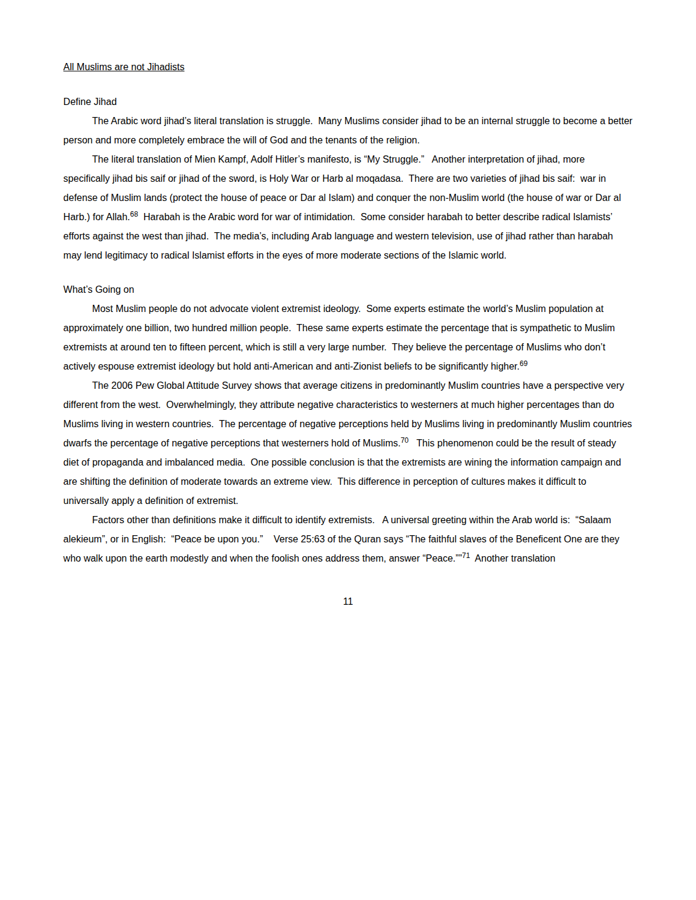All Muslims are not Jihadists
Define Jihad
The Arabic word jihad’s literal translation is struggle. Many Muslims consider jihad to be an internal struggle to become a better person and more completely embrace the will of God and the tenants of the religion.
The literal translation of Mien Kampf, Adolf Hitler’s manifesto, is “My Struggle.” Another interpretation of jihad, more specifically jihad bis saif or jihad of the sword, is Holy War or Harb al moqadasa. There are two varieties of jihad bis saif: war in defense of Muslim lands (protect the house of peace or Dar al Islam) and conquer the non-Muslim world (the house of war or Dar al Harb.) for Allah.68 Harabah is the Arabic word for war of intimidation. Some consider harabah to better describe radical Islamists’ efforts against the west than jihad. The media’s, including Arab language and western television, use of jihad rather than harabah may lend legitimacy to radical Islamist efforts in the eyes of more moderate sections of the Islamic world.
What’s Going on
Most Muslim people do not advocate violent extremist ideology. Some experts estimate the world’s Muslim population at approximately one billion, two hundred million people. These same experts estimate the percentage that is sympathetic to Muslim extremists at around ten to fifteen percent, which is still a very large number. They believe the percentage of Muslims who don’t actively espouse extremist ideology but hold anti-American and anti-Zionist beliefs to be significantly higher.69
The 2006 Pew Global Attitude Survey shows that average citizens in predominantly Muslim countries have a perspective very different from the west. Overwhelmingly, they attribute negative characteristics to westerners at much higher percentages than do Muslims living in western countries. The percentage of negative perceptions held by Muslims living in predominantly Muslim countries dwarfs the percentage of negative perceptions that westerners hold of Muslims.70 This phenomenon could be the result of steady diet of propaganda and imbalanced media. One possible conclusion is that the extremists are wining the information campaign and are shifting the definition of moderate towards an extreme view. This difference in perception of cultures makes it difficult to universally apply a definition of extremist.
Factors other than definitions make it difficult to identify extremists. A universal greeting within the Arab world is: “Salaam alekieum”, or in English: “Peace be upon you.” Verse 25:63 of the Quran says “The faithful slaves of the Beneficent One are they who walk upon the earth modestly and when the foolish ones address them, answer “Peace.””71 Another translation
11